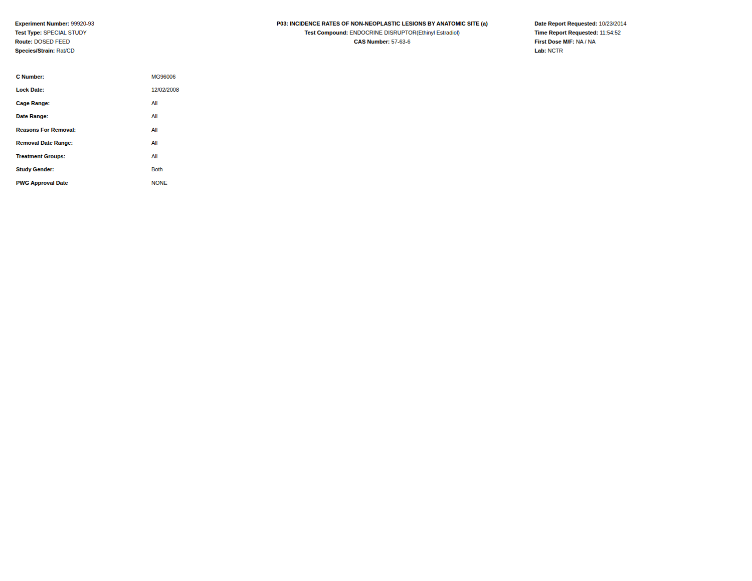| Experiment Number: 99920-93 | P03: INCIDENCE RATES OF NON-NEOPLASTIC LESIONS BY ANATOMIC SITE (a) | Date Report Requested: 10/23/2014 |
| Test Type: SPECIAL STUDY | Test Compound: ENDOCRINE DISRUPTOR(Ethinyl Estradiol) | Time Report Requested: 11:54:52 |
| Route: DOSED FEED | CAS Number: 57-63-6 | First Dose M/F: NA / NA |
| Species/Strain: Rat/CD | | Lab: NCTR |
| C Number: | MG96006 |
| Lock Date: | 12/02/2008 |
| Cage Range: | All |
| Date Range: | All |
| Reasons For Removal: | All |
| Removal Date Range: | All |
| Treatment Groups: | All |
| Study Gender: | Both |
| PWG Approval Date | NONE |